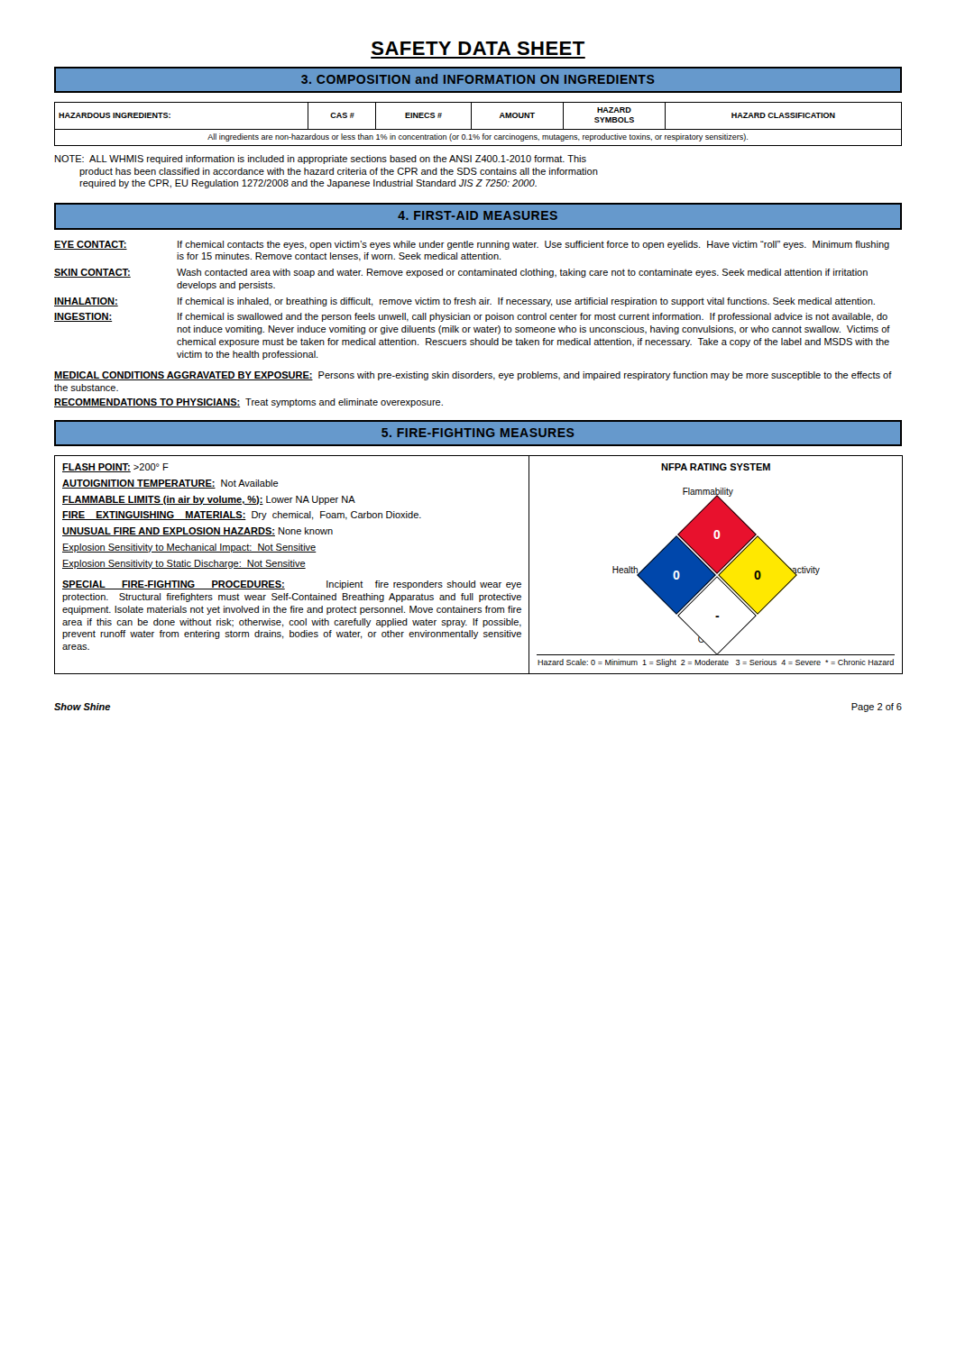SAFETY DATA SHEET
3. COMPOSITION and INFORMATION ON INGREDIENTS
| HAZARDOUS INGREDIENTS: | CAS # | EINECS # | AMOUNT | HAZARD SYMBOLS | HAZARD CLASSIFICATION |
| --- | --- | --- | --- | --- | --- |
| All ingredients are non-hazardous or less than 1% in concentration (or 0.1% for carcinogens, mutagens, reproductive toxins, or respiratory sensitizers). |
NOTE: ALL WHMIS required information is included in appropriate sections based on the ANSI Z400.1-2010 format. This product has been classified in accordance with the hazard criteria of the CPR and the SDS contains all the information required by the CPR, EU Regulation 1272/2008 and the Japanese Industrial Standard JIS Z 7250: 2000.
4. FIRST-AID MEASURES
| EYE CONTACT: | If chemical contacts the eyes, open victim’s eyes while under gentle running water. Use sufficient force to open eyelids. Have victim “roll” eyes. Minimum flushing is for 15 minutes. Remove contact lenses, if worn. Seek medical attention. |
| SKIN CONTACT: | Wash contacted area with soap and water. Remove exposed or contaminated clothing, taking care not to contaminate eyes. Seek medical attention if irritation develops and persists. |
| INHALATION: | If chemical is inhaled, or breathing is difficult, remove victim to fresh air. If necessary, use artificial respiration to support vital functions. Seek medical attention. |
| INGESTION: | If chemical is swallowed and the person feels unwell, call physician or poison control center for most current information. If professional advice is not available, do not induce vomiting. Never induce vomiting or give diluents (milk or water) to someone who is unconscious, having convulsions, or who cannot swallow. Victims of chemical exposure must be taken for medical attention. Rescuers should be taken for medical attention, if necessary. Take a copy of the label and MSDS with the victim to the health professional. |
MEDICAL CONDITIONS AGGRAVATED BY EXPOSURE: Persons with pre-existing skin disorders, eye problems, and impaired respiratory function may be more susceptible to the effects of the substance.
RECOMMENDATIONS TO PHYSICIANS: Treat symptoms and eliminate overexposure.
5. FIRE-FIGHTING MEASURES
FLASH POINT: >200° F
AUTOIGNITION TEMPERATURE: Not Available
FLAMMABLE LIMITS (in air by volume, %): Lower NA Upper NA
FIRE EXTINGUISHING MATERIALS: Dry chemical, Foam, Carbon Dioxide.
UNUSUAL FIRE AND EXPLOSION HAZARDS: None known
Explosion Sensitivity to Mechanical Impact: Not Sensitive
Explosion Sensitivity to Static Discharge: Not Sensitive
SPECIAL FIRE-FIGHTING PROCEDURES: Incipient fire responders should wear eye protection. Structural firefighters must wear Self-Contained Breathing Apparatus and full protective equipment. Isolate materials not yet involved in the fire and protect personnel. Move containers from fire area if this can be done without risk; otherwise, cool with carefully applied water spray. If possible, prevent runoff water from entering storm drains, bodies of water, or other environmentally sensitive areas.
NFPA RATING SYSTEM
Flammability
Health
Reactivity
Other
0
0
0
-
Hazard Scale: 0 = Minimum 1 = Slight 2 = Moderate 3 = Serious 4 = Severe * = Chronic Hazard
Show Shine Page 2 of 6